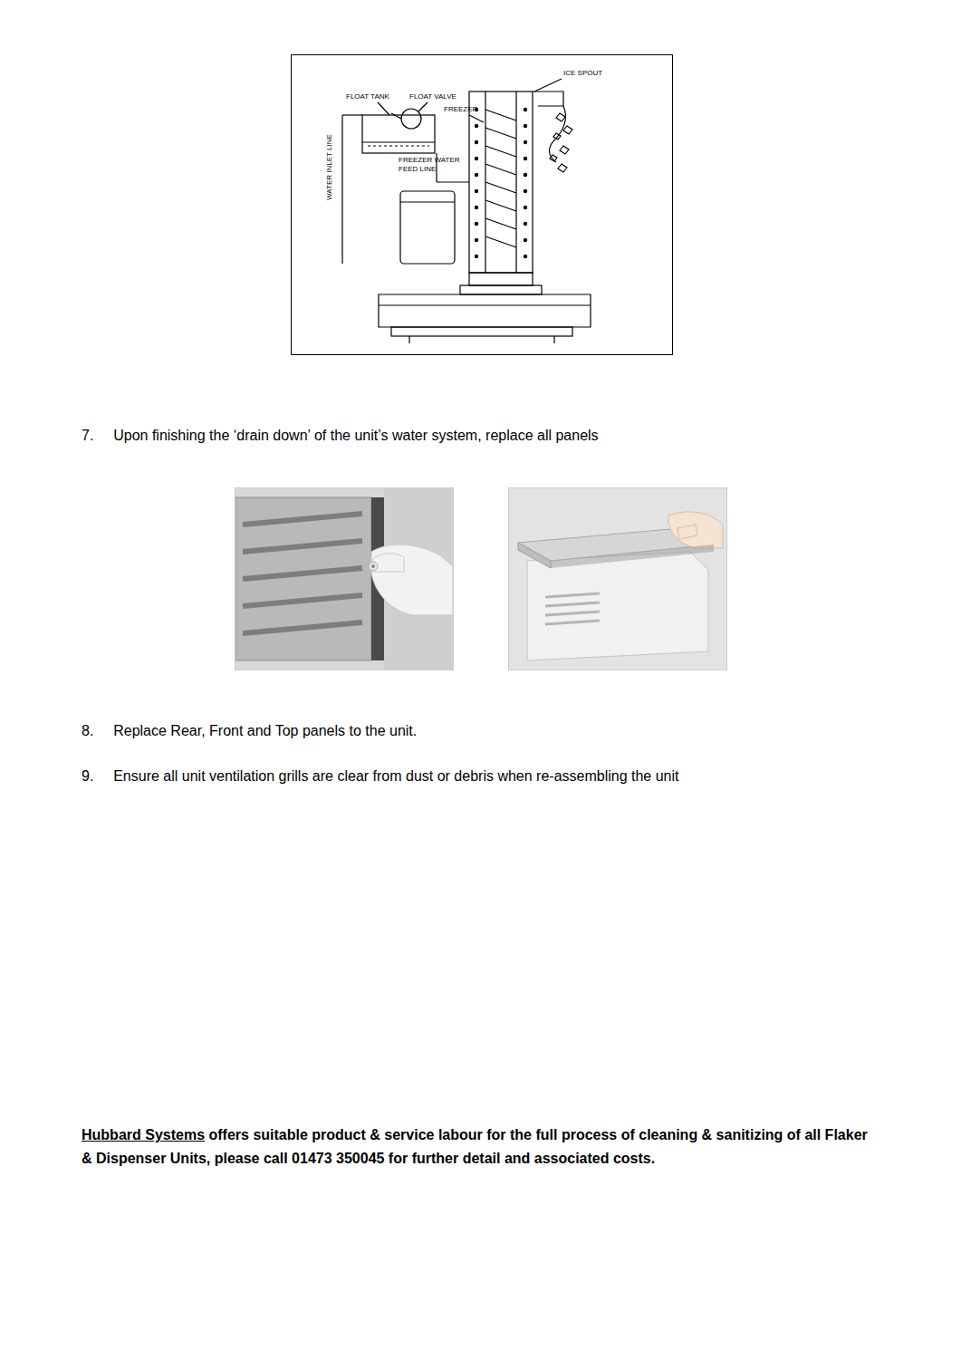ICE SPOUT FLOAT TANK FLOAT VALVE FREEZER FREEZER WATER FEED LINE WATER INLET LINE
7. Upon finishing the ‘drain down’ of the unit’s water system, replace all panels
8. Replace Rear, Front and Top panels to the unit.
9. Ensure all unit ventilation grills are clear from dust or debris when re-assembling the unit
Hubbard Systems offers suitable product & service labour for the full process of cleaning & sanitizing of all Flaker & Dispenser Units, please call 01473 350045 for further detail and associated costs.